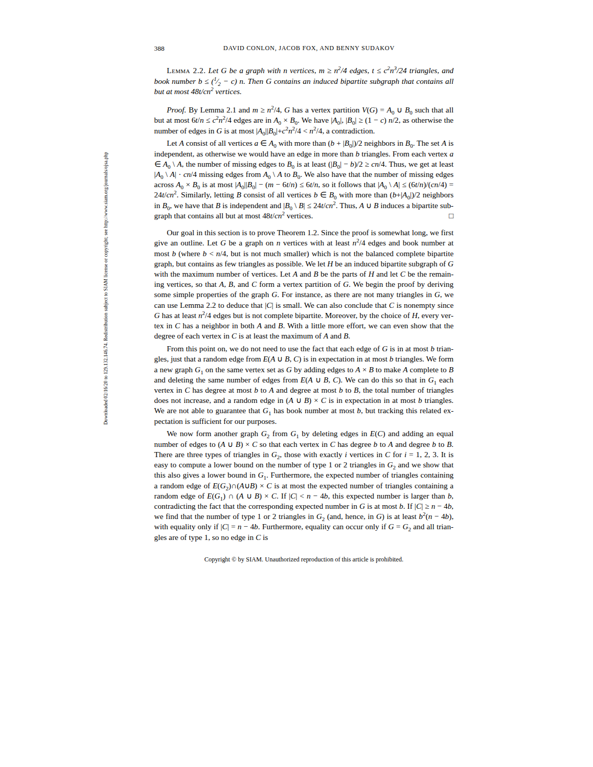Downloaded 02/16/20 to 129.132.146.74. Redistribution subject to SIAM license or copyright; see http://www.siam.org/journals/ojsa.php
388 DAVID CONLON, JACOB FOX, AND BENNY SUDAKOV
Lemma 2.2. Let G be a graph with n vertices, m ≥ n2/4 edges, t ≤ c2n3/24 triangles, and book number b ≤ (1⁄2 − c) n. Then G contains an induced bipartite subgraph that contains all but at most 48t/cn2 vertices.
Proof. By Lemma 2.1 and m ≥ n2/4, G has a vertex partition V(G) = A0 ∪ B0 such that all but at most 6t/n ≤ c2n2/4 edges are in A0 × B0. We have |A0|, |B0| ≥ (1 − c) n/2, as otherwise the number of edges in G is at most |A0||B0|+c2n2/4 < n2/4, a contradiction.
Let A consist of all vertices a ∈ A0 with more than (b + |B0|)/2 neighbors in B0. The set A is independent, as otherwise we would have an edge in more than b triangles. From each vertex a ∈ A0 \ A, the number of missing edges to B0 is at least (|B0| − b)/2 ≥ cn/4. Thus, we get at least |A0 \ A| · cn/4 missing edges from A0 \ A to B0. We also have that the number of missing edges across A0 × B0 is at most |A0||B0| − (m − 6t/n) ≤ 6t/n, so it follows that |A0 \ A| ≤ (6t/n)/(cn/4) = 24t/cn2. Similarly, letting B consist of all vertices b ∈ B0 with more than (b+|A0|)/2 neighbors in B0, we have that B is independent and |B0 \ B| ≤ 24t/cn2. Thus, A ∪ B induces a bipartite subgraph that contains all but at most 48t/cn2 vertices. □
Our goal in this section is to prove Theorem 1.2. Since the proof is somewhat long, we first give an outline. Let G be a graph on n vertices with at least n2/4 edges and book number at most b (where b < n/4, but is not much smaller) which is not the balanced complete bipartite graph, but contains as few triangles as possible. We let H be an induced bipartite subgraph of G with the maximum number of vertices. Let A and B be the parts of H and let C be the remaining vertices, so that A, B, and C form a vertex partition of G. We begin the proof by deriving some simple properties of the graph G. For instance, as there are not many triangles in G, we can use Lemma 2.2 to deduce that |C| is small. We can also conclude that C is nonempty since G has at least n2/4 edges but is not complete bipartite. Moreover, by the choice of H, every vertex in C has a neighbor in both A and B. With a little more effort, we can even show that the degree of each vertex in C is at least the maximum of A and B.
From this point on, we do not need to use the fact that each edge of G is in at most b triangles, just that a random edge from E(A ∪ B, C) is in expectation in at most b triangles. We form a new graph G1 on the same vertex set as G by adding edges to A × B to make A complete to B and deleting the same number of edges from E(A ∪ B, C). We can do this so that in G1 each vertex in C has degree at most b to A and degree at most b to B, the total number of triangles does not increase, and a random edge in (A ∪ B) × C is in expectation in at most b triangles. We are not able to guarantee that G1 has book number at most b, but tracking this related expectation is sufficient for our purposes.
We now form another graph G2 from G1 by deleting edges in E(C) and adding an equal number of edges to (A ∪ B) × C so that each vertex in C has degree b to A and degree b to B. There are three types of triangles in G2, those with exactly i vertices in C for i = 1, 2, 3. It is easy to compute a lower bound on the number of type 1 or 2 triangles in G2 and we show that this also gives a lower bound in G1. Furthermore, the expected number of triangles containing a random edge of E(G2)∩(A∪B) × C is at most the expected number of triangles containing a random edge of E(G1) ∩ (A ∪ B) × C. If |C| < n − 4b, this expected number is larger than b, contradicting the fact that the corresponding expected number in G is at most b. If |C| ≥ n − 4b, we find that the number of type 1 or 2 triangles in G2 (and, hence, in G) is at least b2(n − 4b), with equality only if |C| = n − 4b. Furthermore, equality can occur only if G = G2 and all triangles are of type 1, so no edge in C is
Copyright © by SIAM. Unauthorized reproduction of this article is prohibited.